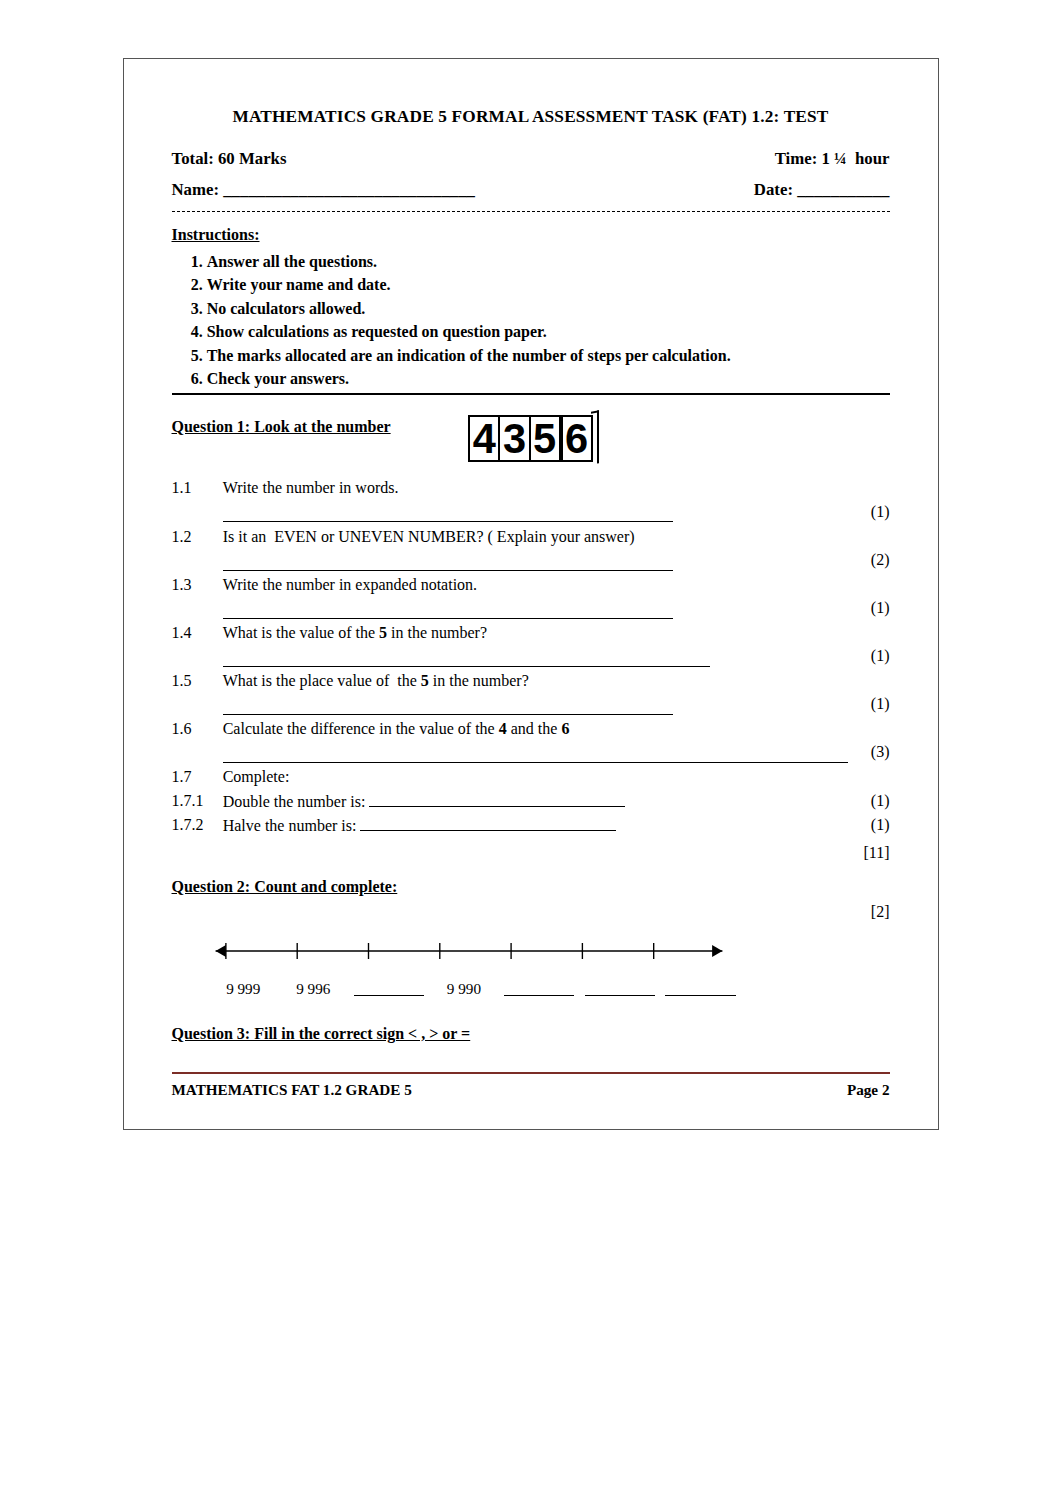MATHEMATICS GRADE 5 FORMAL ASSESSMENT TASK (FAT) 1.2: TEST
Total: 60 Marks Time: 1 ¼ hour
Name: ______________________________ Date: ___________
Instructions:
Answer all the questions.
Write your name and date.
No calculators allowed.
Show calculations as requested on question paper.
The marks allocated are an indication of the number of steps per calculation.
Check your answers.
Question 1: Look at the number
4356
| 1.1 | Write the number in words. | |
| | | (1) |
| 1.2 | Is it an EVEN or UNEVEN NUMBER? ( Explain your answer) | |
| | | (2) |
| 1.3 | Write the number in expanded notation. | |
| | | (1) |
| 1.4 | What is the value of the 5 in the number? | |
| | | (1) |
| 1.5 | What is the place value of the 5 in the number? | |
| | | (1) |
| 1.6 | Calculate the difference in the value of the 4 and the 6 | |
| | | (3) |
| 1.7 | Complete: | |
| 1.7.1 | Double the number is: | (1) |
| 1.7.2 | Halve the number is: | (1) |
[11]
Question 2: Count and complete:
[2]
9 999 9 996 9 990
Question 3: Fill in the correct sign < , > or =
MATHEMATICS FAT 1.2 GRADE 5 Page 2